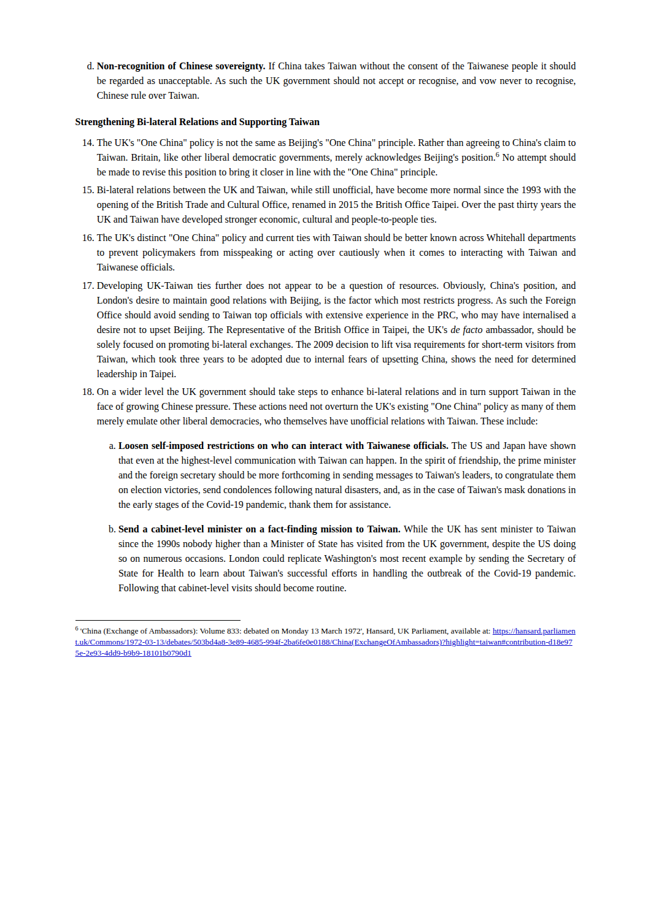Non-recognition of Chinese sovereignty. If China takes Taiwan without the consent of the Taiwanese people it should be regarded as unacceptable. As such the UK government should not accept or recognise, and vow never to recognise, Chinese rule over Taiwan.
Strengthening Bi-lateral Relations and Supporting Taiwan
The UK's "One China" policy is not the same as Beijing's "One China" principle. Rather than agreeing to China's claim to Taiwan. Britain, like other liberal democratic governments, merely acknowledges Beijing's position.6 No attempt should be made to revise this position to bring it closer in line with the "One China" principle.
Bi-lateral relations between the UK and Taiwan, while still unofficial, have become more normal since the 1993 with the opening of the British Trade and Cultural Office, renamed in 2015 the British Office Taipei. Over the past thirty years the UK and Taiwan have developed stronger economic, cultural and people-to-people ties.
The UK's distinct "One China" policy and current ties with Taiwan should be better known across Whitehall departments to prevent policymakers from misspeaking or acting over cautiously when it comes to interacting with Taiwan and Taiwanese officials.
Developing UK-Taiwan ties further does not appear to be a question of resources. Obviously, China's position, and London's desire to maintain good relations with Beijing, is the factor which most restricts progress. As such the Foreign Office should avoid sending to Taiwan top officials with extensive experience in the PRC, who may have internalised a desire not to upset Beijing. The Representative of the British Office in Taipei, the UK's de facto ambassador, should be solely focused on promoting bi-lateral exchanges. The 2009 decision to lift visa requirements for short-term visitors from Taiwan, which took three years to be adopted due to internal fears of upsetting China, shows the need for determined leadership in Taipei.
On a wider level the UK government should take steps to enhance bi-lateral relations and in turn support Taiwan in the face of growing Chinese pressure. These actions need not overturn the UK's existing "One China" policy as many of them merely emulate other liberal democracies, who themselves have unofficial relations with Taiwan. These include:
Loosen self-imposed restrictions on who can interact with Taiwanese officials. The US and Japan have shown that even at the highest-level communication with Taiwan can happen. In the spirit of friendship, the prime minister and the foreign secretary should be more forthcoming in sending messages to Taiwan's leaders, to congratulate them on election victories, send condolences following natural disasters, and, as in the case of Taiwan's mask donations in the early stages of the Covid-19 pandemic, thank them for assistance.
Send a cabinet-level minister on a fact-finding mission to Taiwan. While the UK has sent minister to Taiwan since the 1990s nobody higher than a Minister of State has visited from the UK government, despite the US doing so on numerous occasions. London could replicate Washington's most recent example by sending the Secretary of State for Health to learn about Taiwan's successful efforts in handling the outbreak of the Covid-19 pandemic. Following that cabinet-level visits should become routine.
6 'China (Exchange of Ambassadors): Volume 833: debated on Monday 13 March 1972', Hansard, UK Parliament, available at: https://hansard.parliament.uk/Commons/1972-03-13/debates/503bd4a8-3e89-4685-994f-2ba6fe0e0188/China(ExchangeOfAmbassadors)?highlight=taiwan#contribution-d18e975e-2e93-4dd9-b9b9-18101b0790d1